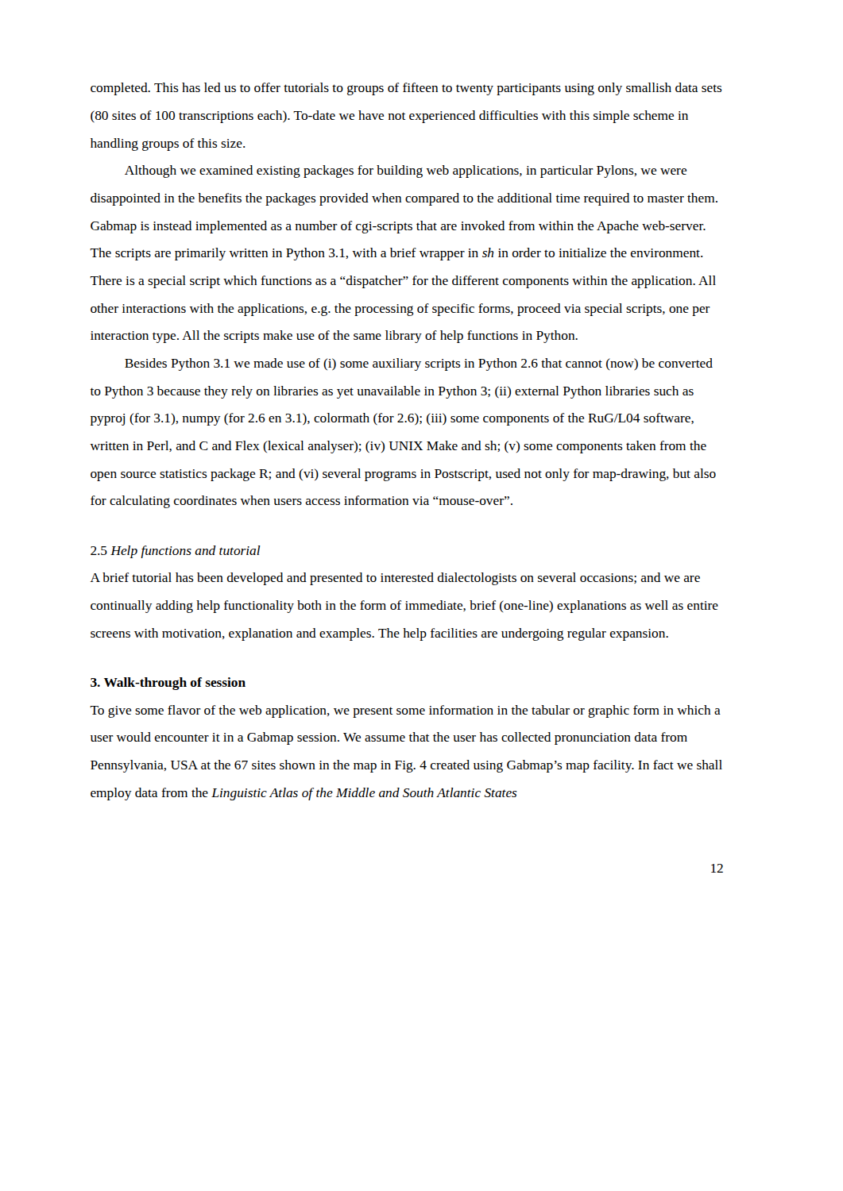completed. This has led us to offer tutorials to groups of fifteen to twenty participants using only smallish data sets (80 sites of 100 transcriptions each). To-date we have not experienced difficulties with this simple scheme in handling groups of this size.
Although we examined existing packages for building web applications, in particular Pylons, we were disappointed in the benefits the packages provided when compared to the additional time required to master them. Gabmap is instead implemented as a number of cgi-scripts that are invoked from within the Apache web-server. The scripts are primarily written in Python 3.1, with a brief wrapper in sh in order to initialize the environment. There is a special script which functions as a “dispatcher” for the different components within the application. All other interactions with the applications, e.g. the processing of specific forms, proceed via special scripts, one per interaction type. All the scripts make use of the same library of help functions in Python.
Besides Python 3.1 we made use of (i) some auxiliary scripts in Python 2.6 that cannot (now) be converted to Python 3 because they rely on libraries as yet unavailable in Python 3; (ii) external Python libraries such as pyproj (for 3.1), numpy (for 2.6 en 3.1), colormath (for 2.6); (iii) some components of the RuG/L04 software, written in Perl, and C and Flex (lexical analyser); (iv) UNIX Make and sh; (v) some components taken from the open source statistics package R; and (vi) several programs in Postscript, used not only for map-drawing, but also for calculating coordinates when users access information via “mouse-over”.
2.5 Help functions and tutorial
A brief tutorial has been developed and presented to interested dialectologists on several occasions; and we are continually adding help functionality both in the form of immediate, brief (one-line) explanations as well as entire screens with motivation, explanation and examples. The help facilities are undergoing regular expansion.
3. Walk-through of session
To give some flavor of the web application, we present some information in the tabular or graphic form in which a user would encounter it in a Gabmap session. We assume that the user has collected pronunciation data from Pennsylvania, USA at the 67 sites shown in the map in Fig. 4 created using Gabmap’s map facility. In fact we shall employ data from the Linguistic Atlas of the Middle and South Atlantic States
12